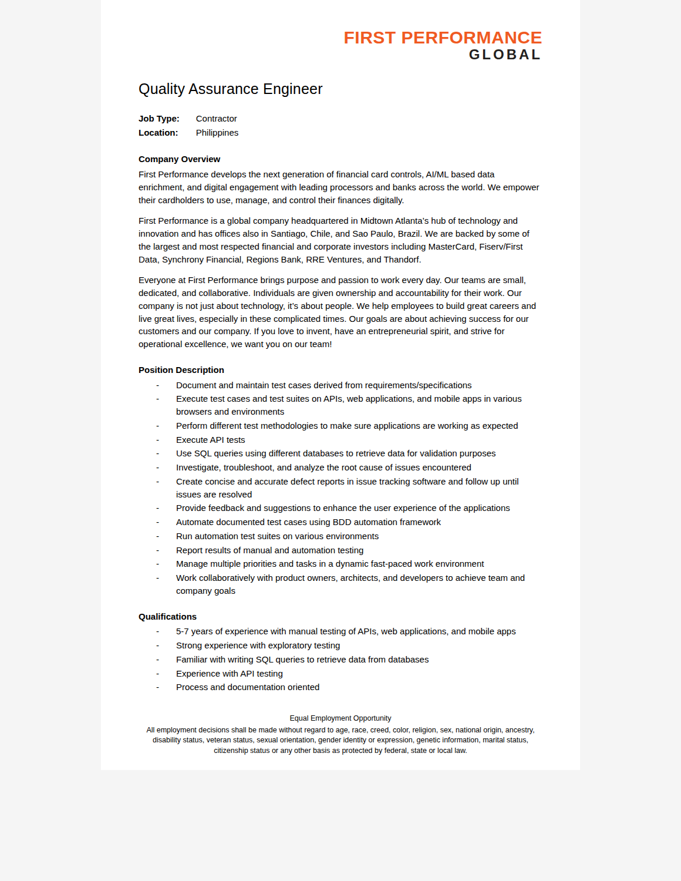FIRST PERFORMANCE
GLOBAL
Quality Assurance Engineer
| Job Type: | Contractor |
| Location: | Philippines |
Company Overview
First Performance develops the next generation of financial card controls, AI/ML based data enrichment, and digital engagement with leading processors and banks across the world. We empower their cardholders to use, manage, and control their finances digitally.
First Performance is a global company headquartered in Midtown Atlanta’s hub of technology and innovation and has offices also in Santiago, Chile, and Sao Paulo, Brazil. We are backed by some of the largest and most respected financial and corporate investors including MasterCard, Fiserv/First Data, Synchrony Financial, Regions Bank, RRE Ventures, and Thandorf.
Everyone at First Performance brings purpose and passion to work every day. Our teams are small, dedicated, and collaborative. Individuals are given ownership and accountability for their work. Our company is not just about technology, it’s about people. We help employees to build great careers and live great lives, especially in these complicated times. Our goals are about achieving success for our customers and our company. If you love to invent, have an entrepreneurial spirit, and strive for operational excellence, we want you on our team!
Position Description
Document and maintain test cases derived from requirements/specifications
Execute test cases and test suites on APIs, web applications, and mobile apps in various browsers and environments
Perform different test methodologies to make sure applications are working as expected
Execute API tests
Use SQL queries using different databases to retrieve data for validation purposes
Investigate, troubleshoot, and analyze the root cause of issues encountered
Create concise and accurate defect reports in issue tracking software and follow up until issues are resolved
Provide feedback and suggestions to enhance the user experience of the applications
Automate documented test cases using BDD automation framework
Run automation test suites on various environments
Report results of manual and automation testing
Manage multiple priorities and tasks in a dynamic fast-paced work environment
Work collaboratively with product owners, architects, and developers to achieve team and company goals
Qualifications
5-7 years of experience with manual testing of APIs, web applications, and mobile apps
Strong experience with exploratory testing
Familiar with writing SQL queries to retrieve data from databases
Experience with API testing
Process and documentation oriented
Equal Employment Opportunity
All employment decisions shall be made without regard to age, race, creed, color, religion, sex, national origin, ancestry, disability status, veteran status, sexual orientation, gender identity or expression, genetic information, marital status, citizenship status or any other basis as protected by federal, state or local law.